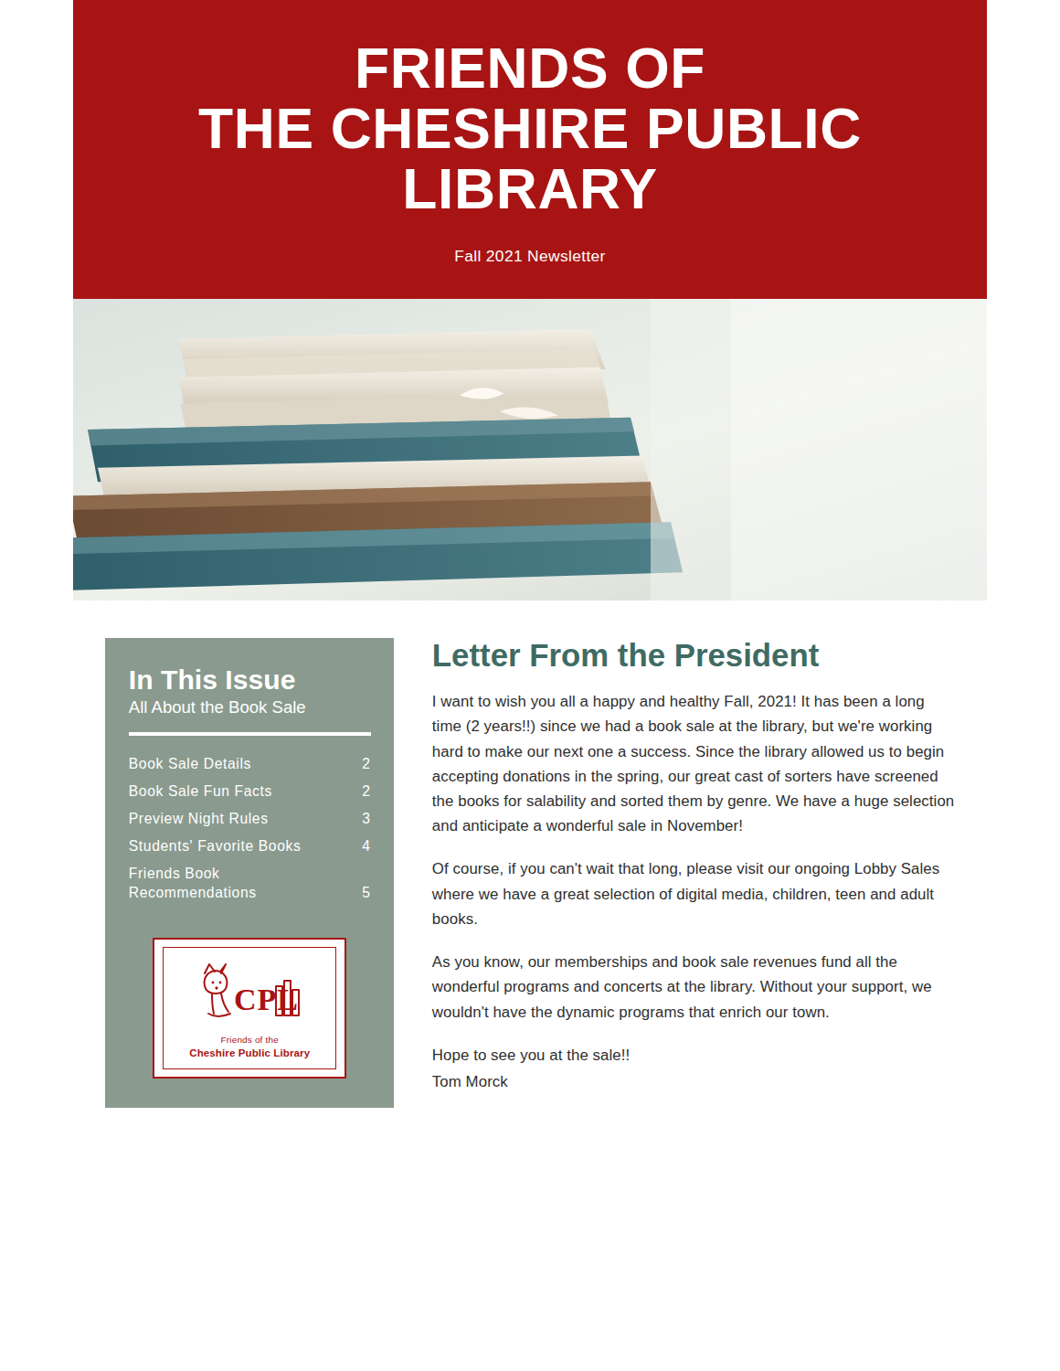Friends of
the Cheshire Public
Library
Fall 2021 Newsletter
In This Issue
All About the Book Sale
Book Sale Details 2
Book Sale Fun Facts 2
Preview Night Rules 3
Students' Favorite Books 4
Friends Book
Recommendations 5
CPL
Friends of the Cheshire Public Library
Letter From the President
I want to wish you all a happy and healthy Fall, 2021! It has been a long time (2 years!!) since we had a book sale at the library, but we're working hard to make our next one a success. Since the library allowed us to begin accepting donations in the spring, our great cast of sorters have screened the books for salability and sorted them by genre. We have a huge selection and anticipate a wonderful sale in November!
Of course, if you can't wait that long, please visit our ongoing Lobby Sales where we have a great selection of digital media, children, teen and adult books.
As you know, our memberships and book sale revenues fund all the wonderful programs and concerts at the library. Without your support, we wouldn't have the dynamic programs that enrich our town.
Hope to see you at the sale!!
Tom Morck